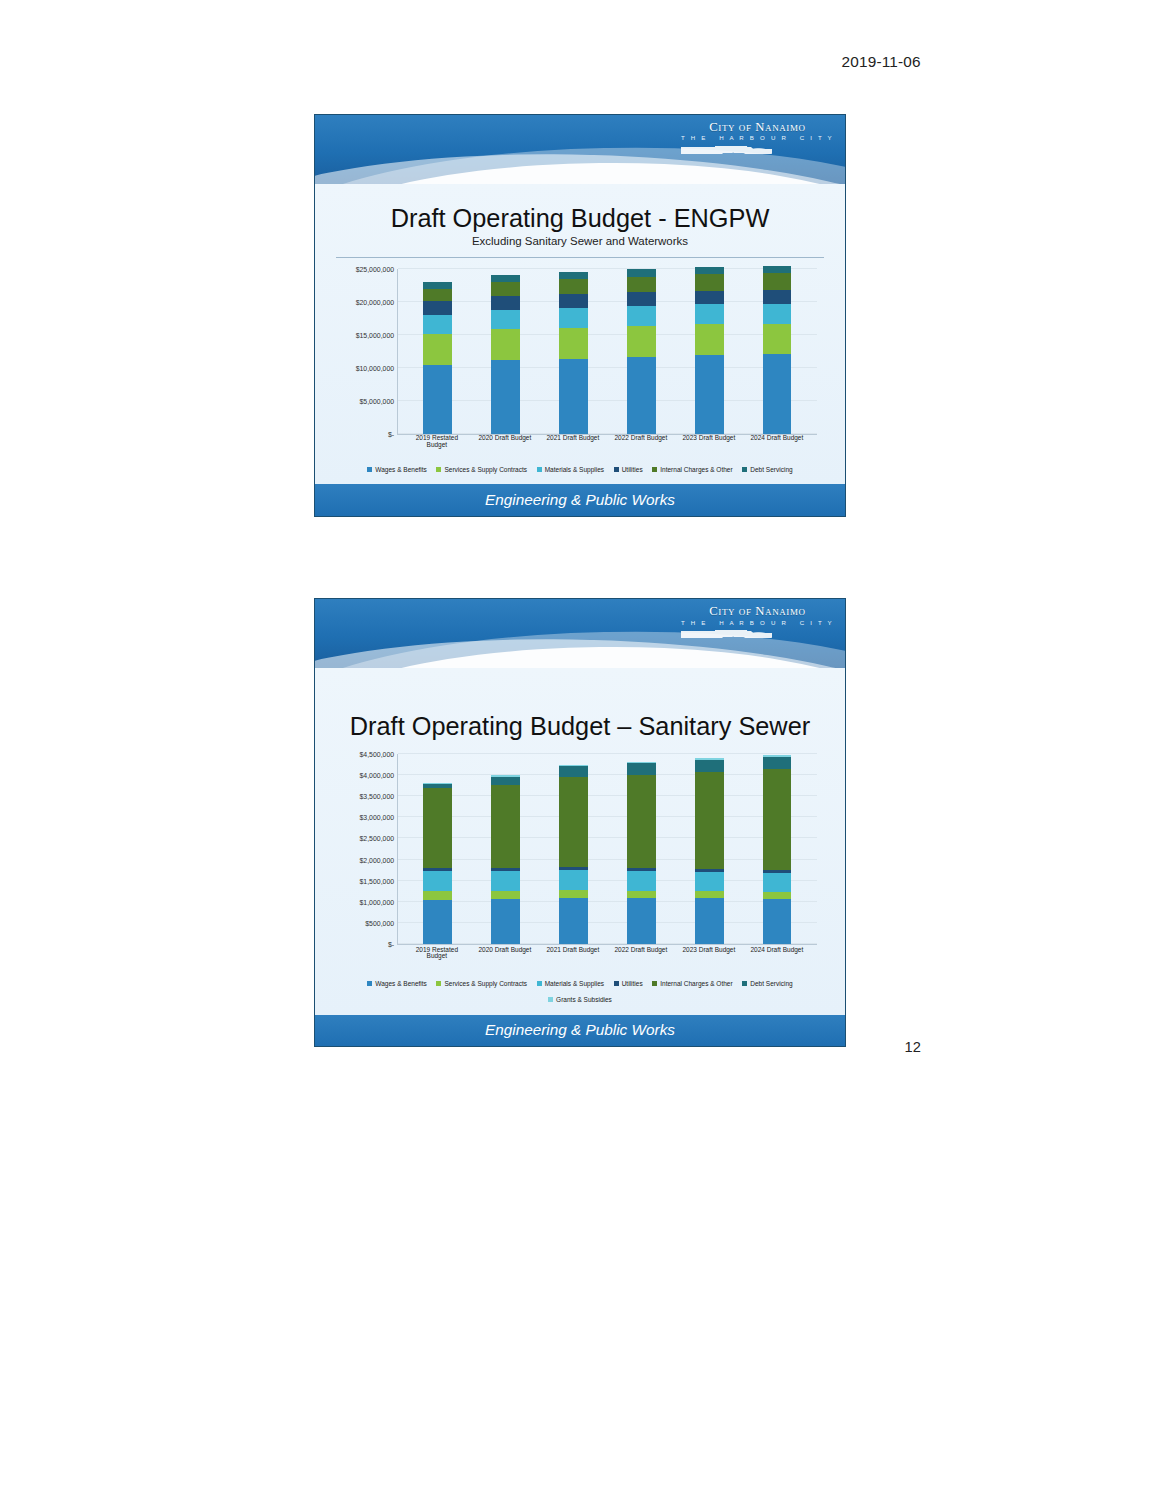2019-11-06
City of Nanaimo T H E H A R B O U R C I T Y
Draft Operating Budget - ENGPW
Excluding Sanitary Sewer and Waterworks
$25,000,000
$20,000,000
$15,000,000
$10,000,000
$5,000,000
$-
2019 Restated Budget 2020 Draft Budget 2021 Draft Budget 2022 Draft Budget 2023 Draft Budget 2024 Draft Budget
Wages & Benefits Services & Supply Contracts Materials & Supplies Utilities Internal Charges & Other Debt Servicing
Engineering & Public Works
City of Nanaimo T H E H A R B O U R C I T Y
Draft Operating Budget – Sanitary Sewer
$4,500,000
$4,000,000
$3,500,000
$3,000,000
$2,500,000
$2,000,000
$1,500,000
$1,000,000
$500,000
$-
2019 Restated Budget 2020 Draft Budget 2021 Draft Budget 2022 Draft Budget 2023 Draft Budget 2024 Draft Budget
Wages & Benefits Services & Supply Contracts Materials & Supplies Utilities Internal Charges & Other Debt Servicing Grants & Subsidies
Engineering & Public Works
12